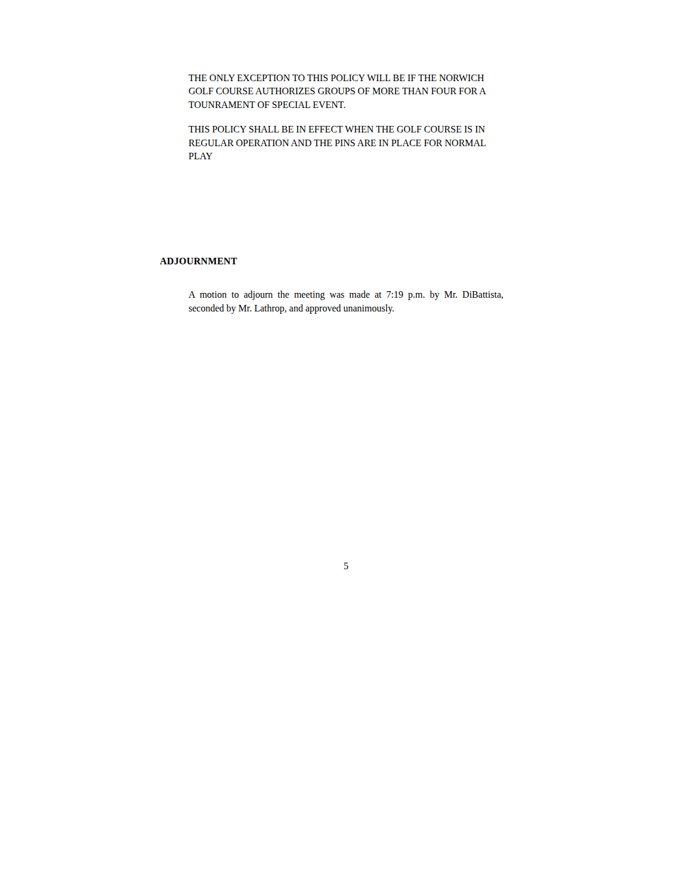THE ONLY EXCEPTION TO THIS POLICY WILL BE IF THE NORWICH GOLF COURSE AUTHORIZES GROUPS OF MORE THAN FOUR FOR A TOUNRAMENT OF SPECIAL EVENT.
THIS POLICY SHALL BE IN EFFECT WHEN THE GOLF COURSE IS IN REGULAR OPERATION AND THE PINS ARE IN PLACE FOR NORMAL PLAY
Adjournment
A motion to adjourn the meeting was made at 7:19 p.m. by Mr. DiBattista, seconded by Mr. Lathrop, and approved unanimously.
5